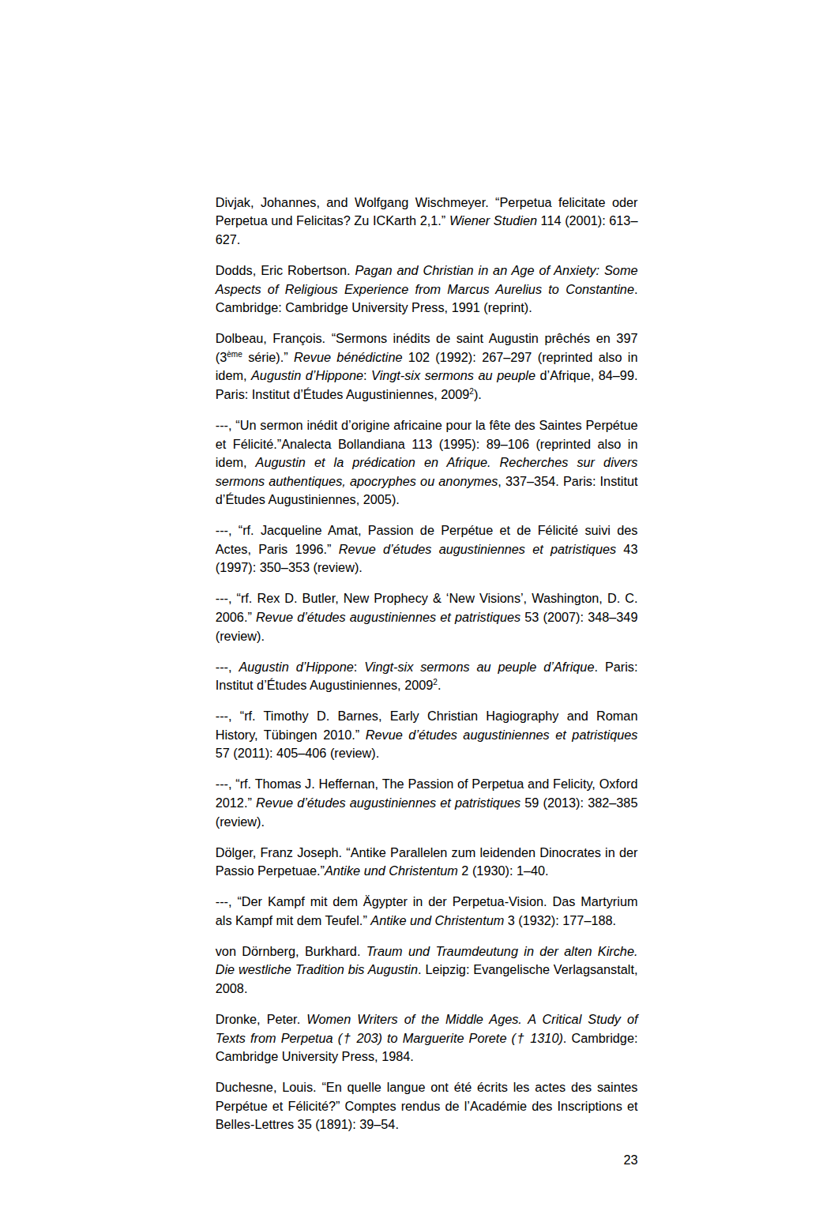Divjak, Johannes, and Wolfgang Wischmeyer. “Perpetua felicitate oder Perpetua und Felicitas? Zu ICKarth 2,1.” Wiener Studien 114 (2001): 613–627.
Dodds, Eric Robertson. Pagan and Christian in an Age of Anxiety: Some Aspects of Religious Experience from Marcus Aurelius to Constantine. Cambridge: Cambridge University Press, 1991 (reprint).
Dolbeau, François. “Sermons inédits de saint Augustin prêchés en 397 (3ème série).” Revue bénédictine 102 (1992): 267–297 (reprinted also in idem, Augustin d’Hippone: Vingt-six sermons au peuple d’Afrique, 84–99. Paris: Institut d’Études Augustiniennes, 20092).
---, “Un sermon inédit d’origine africaine pour la fête des Saintes Perpétue et Félicité.”Analecta Bollandiana 113 (1995): 89–106 (reprinted also in idem, Augustin et la prédication en Afrique. Recherches sur divers sermons authentiques, apocryphes ou anonymes, 337–354. Paris: Institut d’Études Augustiniennes, 2005).
---, “rf. Jacqueline Amat, Passion de Perpétue et de Félicité suivi des Actes, Paris 1996.” Revue d’études augustiniennes et patristiques 43 (1997): 350–353 (review).
---, “rf. Rex D. Butler, New Prophecy & ‘New Visions’, Washington, D. C. 2006.” Revue d’études augustiniennes et patristiques 53 (2007): 348–349 (review).
---, Augustin d’Hippone: Vingt-six sermons au peuple d’Afrique. Paris: Institut d’Études Augustiniennes, 20092.
---, “rf. Timothy D. Barnes, Early Christian Hagiography and Roman History, Tübingen 2010.” Revue d’études augustiniennes et patristiques 57 (2011): 405–406 (review).
---, “rf. Thomas J. Heffernan, The Passion of Perpetua and Felicity, Oxford 2012.” Revue d’études augustiniennes et patristiques 59 (2013): 382–385 (review).
Dölger, Franz Joseph. “Antike Parallelen zum leidenden Dinocrates in der Passio Perpetuae.”Antike und Christentum 2 (1930): 1–40.
---, “Der Kampf mit dem Ägypter in der Perpetua-Vision. Das Martyrium als Kampf mit dem Teufel.” Antike und Christentum 3 (1932): 177–188.
von Dörnberg, Burkhard. Traum und Traumdeutung in der alten Kirche. Die westliche Tradition bis Augustin. Leipzig: Evangelische Verlagsanstalt, 2008.
Dronke, Peter. Women Writers of the Middle Ages. A Critical Study of Texts from Perpetua († 203) to Marguerite Porete († 1310). Cambridge: Cambridge University Press, 1984.
Duchesne, Louis. “En quelle langue ont été écrits les actes des saintes Perpétue et Félicité?” Comptes rendus de l’Académie des Inscriptions et Belles-Lettres 35 (1891): 39–54.
23